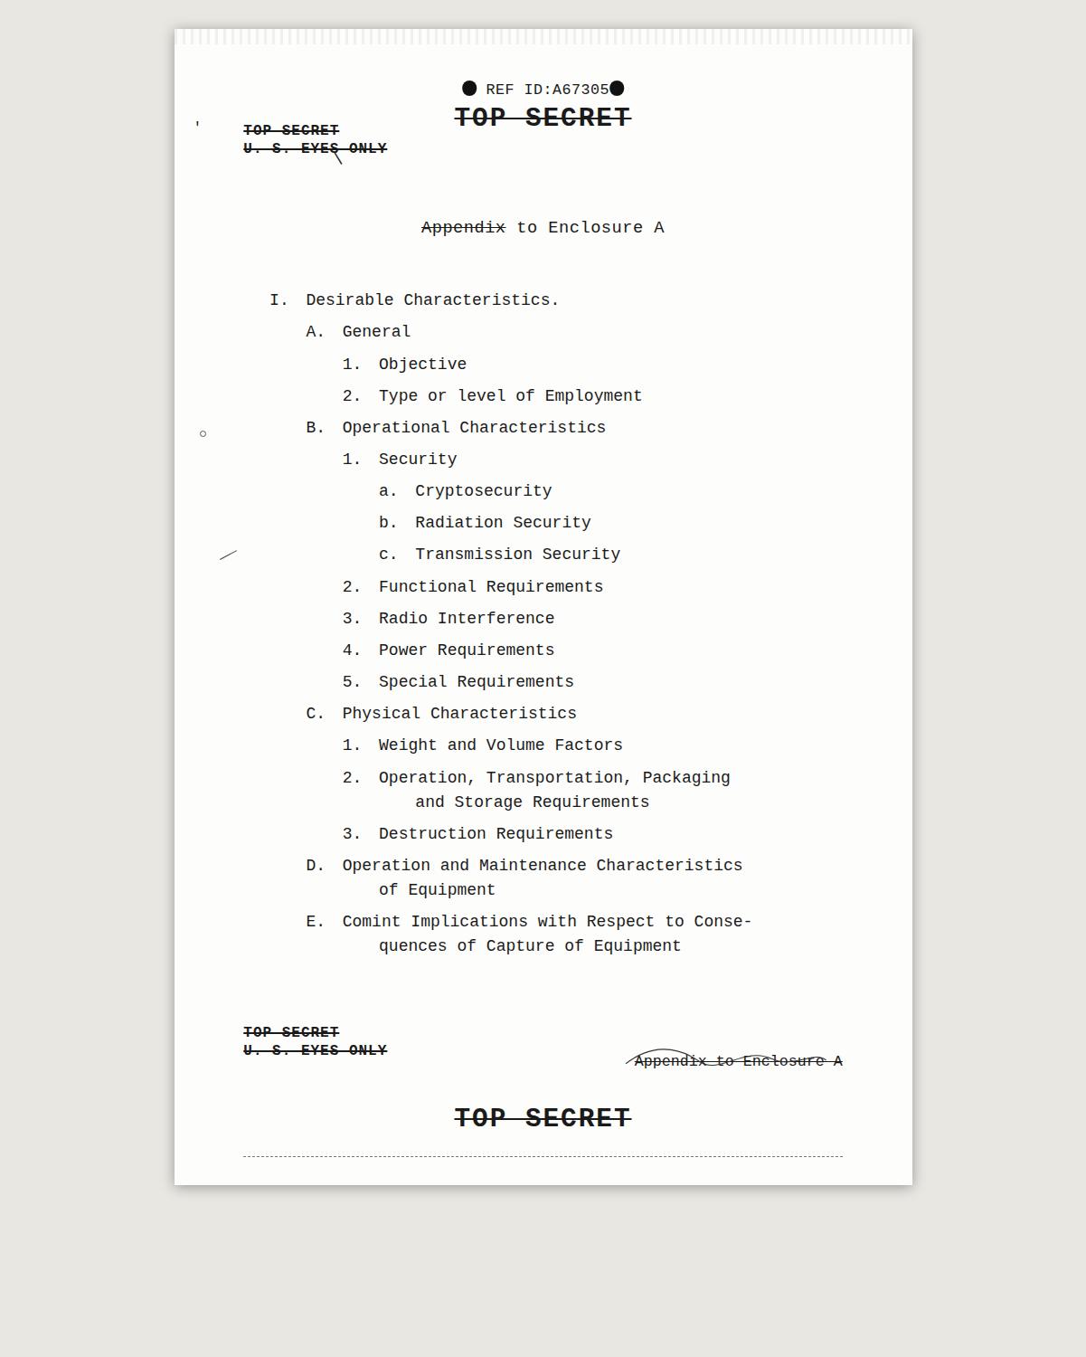'
REF ID:A67305
TOP SECRET
TOP SECRET U. S. EYES ONLY /
Appendix to Enclosure A
I. Desirable Characteristics.
A. General
1. Objective
2. Type or level of Employment
B. Operational Characteristics
1. Security
a. Cryptosecurity
b. Radiation Security
c. Transmission Security
2. Functional Requirements
3. Radio Interference
4. Power Requirements
5. Special Requirements
C. Physical Characteristics
1. Weight and Volume Factors
2. Operation, Transportation, Packagingand Storage Requirements
3. Destruction Requirements
D. Operation and Maintenance Characteristicsof Equipment
E. Comint Implications with Respect to Conse-quences of Capture of Equipment
TOP SECRET U. S. EYES ONLY
Appendix to Enclosure A
TOP SECRET